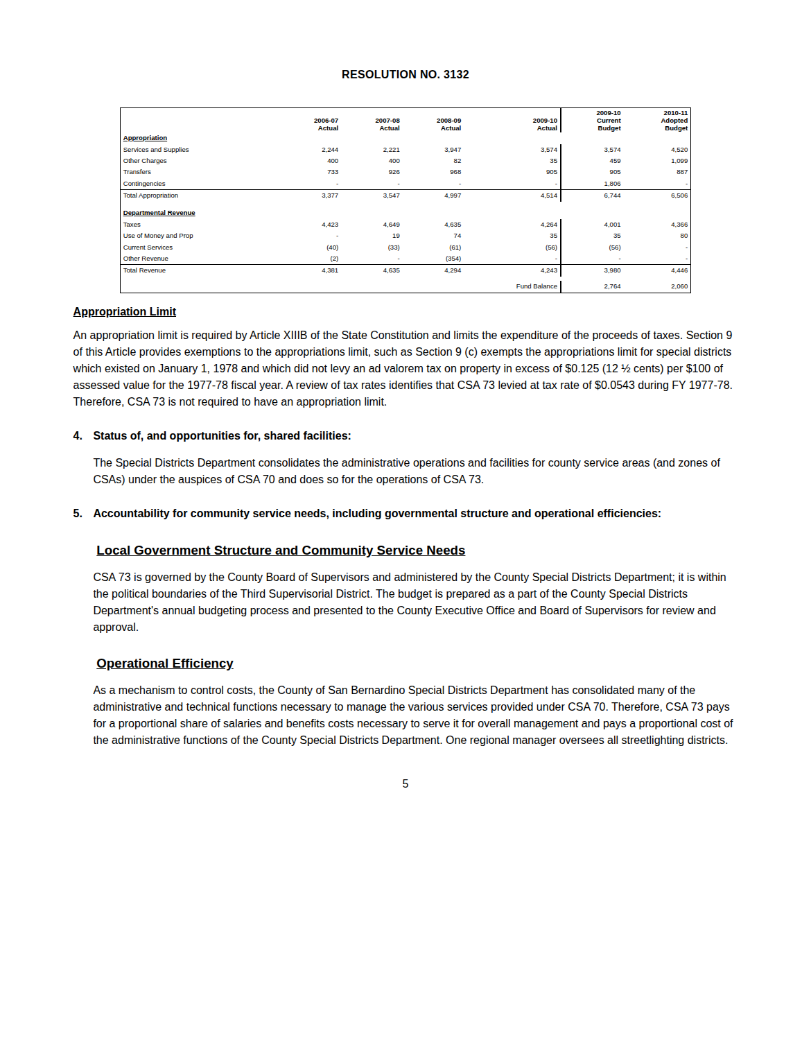RESOLUTION NO. 3132
| | 2006-07 Actual | 2007-08 Actual | 2008-09 Actual | 2009-10 Actual | 2009-10 Current Budget | 2010-11 Adopted Budget |
| --- | --- | --- | --- | --- | --- | --- |
| Appropriation | |
| Services and Supplies | 2,244 | 2,221 | 3,947 | 3,574 | 3,574 | 4,520 |
| Other Charges | 400 | 400 | 82 | 35 | 459 | 1,099 |
| Transfers | 733 | 926 | 968 | 905 | 905 | 887 |
| Contingencies | - | - | - | - | 1,806 | - |
| Total Appropriation | 3,377 | 3,547 | 4,997 | 4,514 | 6,744 | 6,506 |
| Departmental Revenue | |
| Taxes | 4,423 | 4,649 | 4,635 | 4,264 | 4,001 | 4,366 |
| Use of Money and Prop | - | 19 | 74 | 35 | 35 | 80 |
| Current Services | (40) | (33) | (61) | (56) | (56) | - |
| Other Revenue | (2) | - | (354) | - | - | - |
| Total Revenue | 4,381 | 4,635 | 4,294 | 4,243 | 3,980 | 4,446 |
| | Fund Balance | 2,764 | 2,060 |
Appropriation Limit
An appropriation limit is required by Article XIIIB of the State Constitution and limits the expenditure of the proceeds of taxes. Section 9 of this Article provides exemptions to the appropriations limit, such as Section 9 (c) exempts the appropriations limit for special districts which existed on January 1, 1978 and which did not levy an ad valorem tax on property in excess of $0.125 (12 ½ cents) per $100 of assessed value for the 1977-78 fiscal year. A review of tax rates identifies that CSA 73 levied at tax rate of $0.0543 during FY 1977-78. Therefore, CSA 73 is not required to have an appropriation limit.
4.
Status of, and opportunities for, shared facilities:
The Special Districts Department consolidates the administrative operations and facilities for county service areas (and zones of CSAs) under the auspices of CSA 70 and does so for the operations of CSA 73.
5.
Accountability for community service needs, including governmental structure and operational efficiencies:
Local Government Structure and Community Service Needs
CSA 73 is governed by the County Board of Supervisors and administered by the County Special Districts Department; it is within the political boundaries of the Third Supervisorial District. The budget is prepared as a part of the County Special Districts Department's annual budgeting process and presented to the County Executive Office and Board of Supervisors for review and approval.
Operational Efficiency
As a mechanism to control costs, the County of San Bernardino Special Districts Department has consolidated many of the administrative and technical functions necessary to manage the various services provided under CSA 70. Therefore, CSA 73 pays for a proportional share of salaries and benefits costs necessary to serve it for overall management and pays a proportional cost of the administrative functions of the County Special Districts Department. One regional manager oversees all streetlighting districts.
5